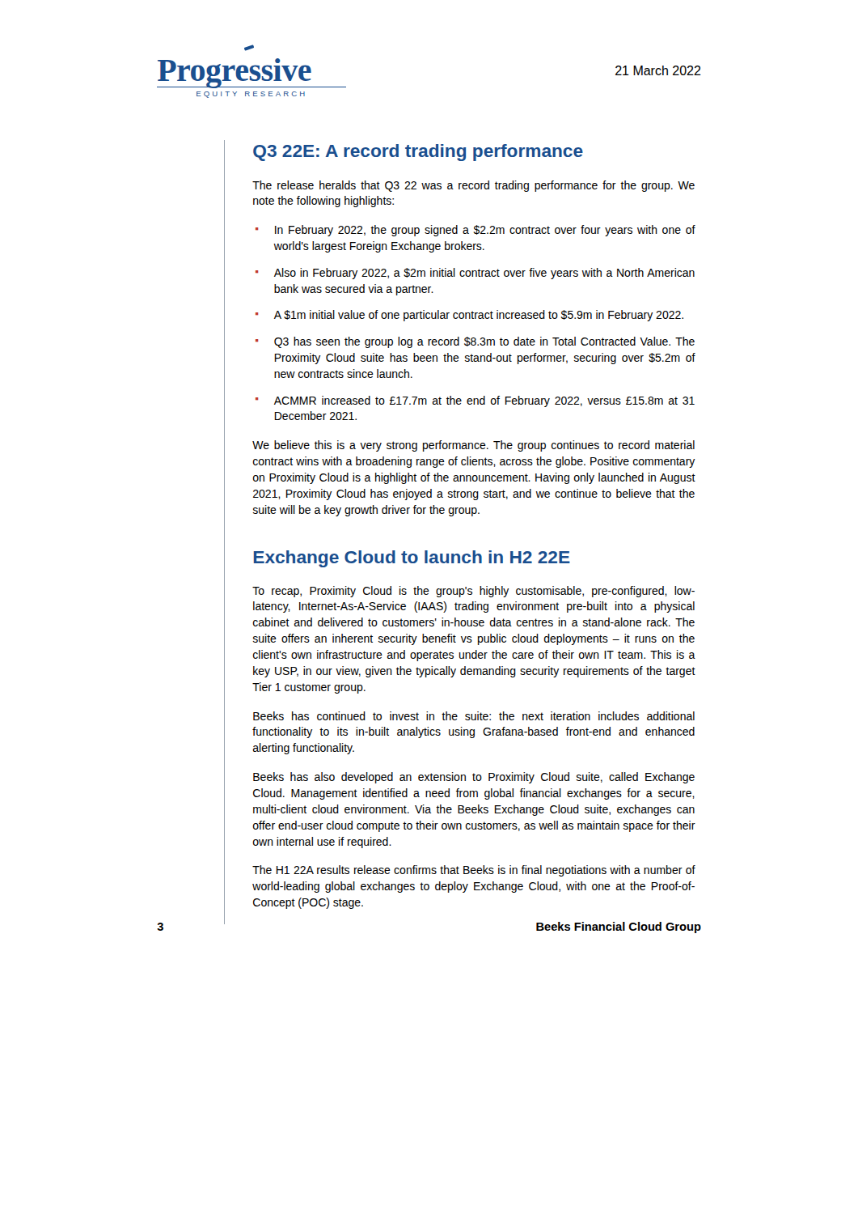Progressive
EQUITY RESEARCH
21 March 2022
Q3 22E: A record trading performance
The release heralds that Q3 22 was a record trading performance for the group. We note the following highlights:
In February 2022, the group signed a $2.2m contract over four years with one of world's largest Foreign Exchange brokers.
Also in February 2022, a $2m initial contract over five years with a North American bank was secured via a partner.
A $1m initial value of one particular contract increased to $5.9m in February 2022.
Q3 has seen the group log a record $8.3m to date in Total Contracted Value. The Proximity Cloud suite has been the stand-out performer, securing over $5.2m of new contracts since launch.
ACMMR increased to £17.7m at the end of February 2022, versus £15.8m at 31 December 2021.
We believe this is a very strong performance. The group continues to record material contract wins with a broadening range of clients, across the globe. Positive commentary on Proximity Cloud is a highlight of the announcement. Having only launched in August 2021, Proximity Cloud has enjoyed a strong start, and we continue to believe that the suite will be a key growth driver for the group.
Exchange Cloud to launch in H2 22E
To recap, Proximity Cloud is the group's highly customisable, pre-configured, low-latency, Internet-As-A-Service (IAAS) trading environment pre-built into a physical cabinet and delivered to customers' in-house data centres in a stand-alone rack. The suite offers an inherent security benefit vs public cloud deployments – it runs on the client's own infrastructure and operates under the care of their own IT team. This is a key USP, in our view, given the typically demanding security requirements of the target Tier 1 customer group.
Beeks has continued to invest in the suite: the next iteration includes additional functionality to its in-built analytics using Grafana-based front-end and enhanced alerting functionality.
Beeks has also developed an extension to Proximity Cloud suite, called Exchange Cloud. Management identified a need from global financial exchanges for a secure, multi-client cloud environment. Via the Beeks Exchange Cloud suite, exchanges can offer end-user cloud compute to their own customers, as well as maintain space for their own internal use if required.
The H1 22A results release confirms that Beeks is in final negotiations with a number of world-leading global exchanges to deploy Exchange Cloud, with one at the Proof-of-Concept (POC) stage.
3
Beeks Financial Cloud Group